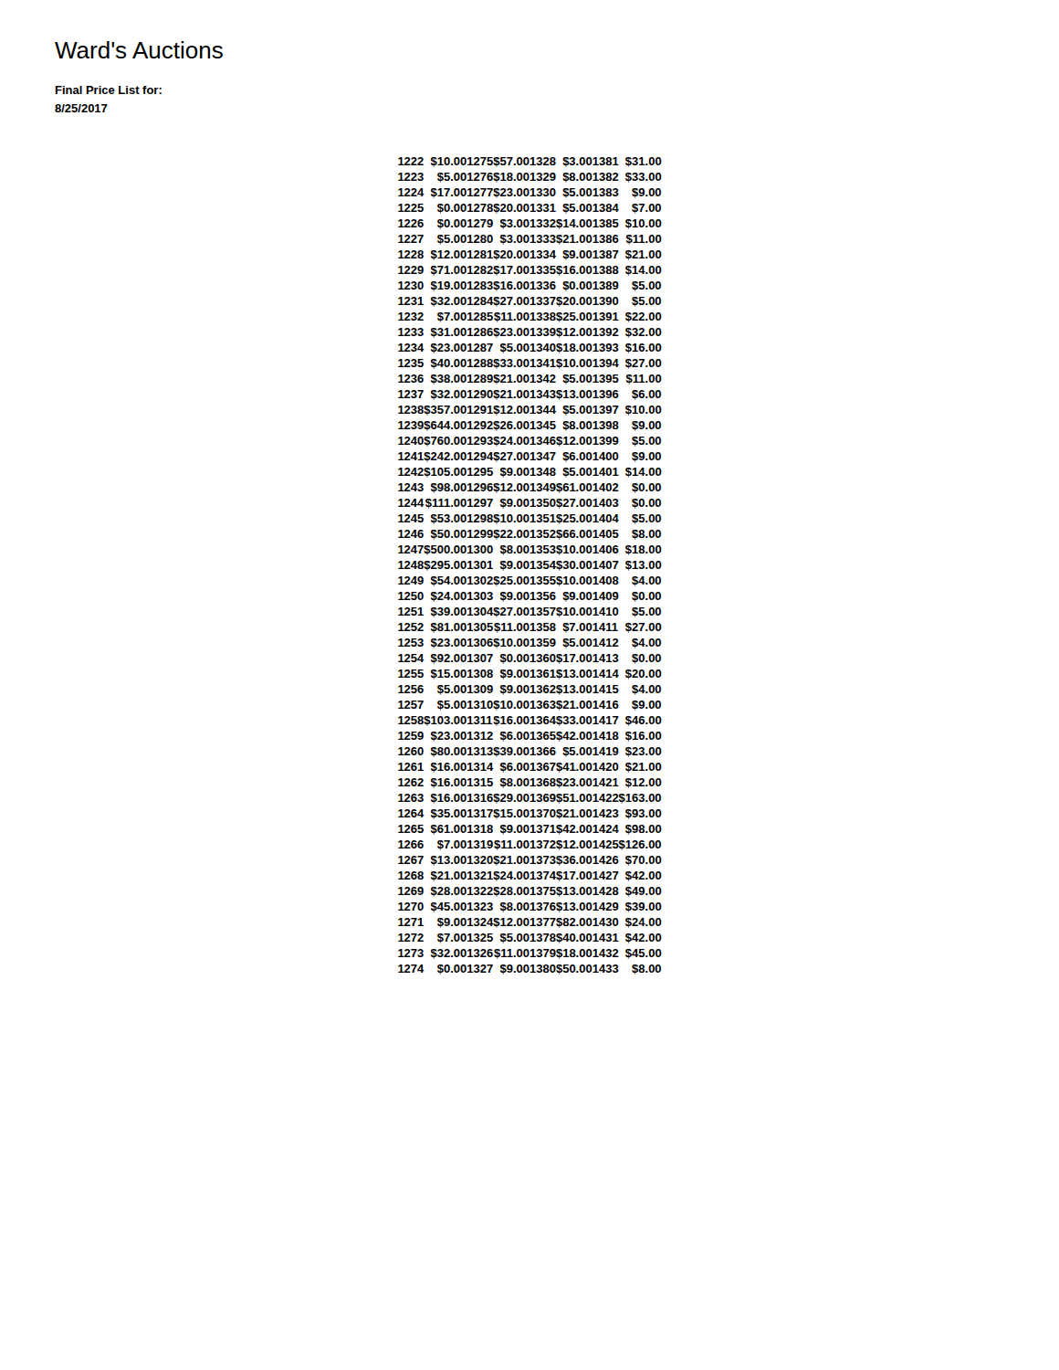Ward's Auctions
Final Price List for:
8/25/2017
| 1222 | $10.00 | 1275 | $57.00 | 1328 | $3.00 | 1381 | $31.00 |
| 1223 | $5.00 | 1276 | $18.00 | 1329 | $8.00 | 1382 | $33.00 |
| 1224 | $17.00 | 1277 | $23.00 | 1330 | $5.00 | 1383 | $9.00 |
| 1225 | $0.00 | 1278 | $20.00 | 1331 | $5.00 | 1384 | $7.00 |
| 1226 | $0.00 | 1279 | $3.00 | 1332 | $14.00 | 1385 | $10.00 |
| 1227 | $5.00 | 1280 | $3.00 | 1333 | $21.00 | 1386 | $11.00 |
| 1228 | $12.00 | 1281 | $20.00 | 1334 | $9.00 | 1387 | $21.00 |
| 1229 | $71.00 | 1282 | $17.00 | 1335 | $16.00 | 1388 | $14.00 |
| 1230 | $19.00 | 1283 | $16.00 | 1336 | $0.00 | 1389 | $5.00 |
| 1231 | $32.00 | 1284 | $27.00 | 1337 | $20.00 | 1390 | $5.00 |
| 1232 | $7.00 | 1285 | $11.00 | 1338 | $25.00 | 1391 | $22.00 |
| 1233 | $31.00 | 1286 | $23.00 | 1339 | $12.00 | 1392 | $32.00 |
| 1234 | $23.00 | 1287 | $5.00 | 1340 | $18.00 | 1393 | $16.00 |
| 1235 | $40.00 | 1288 | $33.00 | 1341 | $10.00 | 1394 | $27.00 |
| 1236 | $38.00 | 1289 | $21.00 | 1342 | $5.00 | 1395 | $11.00 |
| 1237 | $32.00 | 1290 | $21.00 | 1343 | $13.00 | 1396 | $6.00 |
| 1238 | $357.00 | 1291 | $12.00 | 1344 | $5.00 | 1397 | $10.00 |
| 1239 | $644.00 | 1292 | $26.00 | 1345 | $8.00 | 1398 | $9.00 |
| 1240 | $760.00 | 1293 | $24.00 | 1346 | $12.00 | 1399 | $5.00 |
| 1241 | $242.00 | 1294 | $27.00 | 1347 | $6.00 | 1400 | $9.00 |
| 1242 | $105.00 | 1295 | $9.00 | 1348 | $5.00 | 1401 | $14.00 |
| 1243 | $98.00 | 1296 | $12.00 | 1349 | $61.00 | 1402 | $0.00 |
| 1244 | $111.00 | 1297 | $9.00 | 1350 | $27.00 | 1403 | $0.00 |
| 1245 | $53.00 | 1298 | $10.00 | 1351 | $25.00 | 1404 | $5.00 |
| 1246 | $50.00 | 1299 | $22.00 | 1352 | $66.00 | 1405 | $8.00 |
| 1247 | $500.00 | 1300 | $8.00 | 1353 | $10.00 | 1406 | $18.00 |
| 1248 | $295.00 | 1301 | $9.00 | 1354 | $30.00 | 1407 | $13.00 |
| 1249 | $54.00 | 1302 | $25.00 | 1355 | $10.00 | 1408 | $4.00 |
| 1250 | $24.00 | 1303 | $9.00 | 1356 | $9.00 | 1409 | $0.00 |
| 1251 | $39.00 | 1304 | $27.00 | 1357 | $10.00 | 1410 | $5.00 |
| 1252 | $81.00 | 1305 | $11.00 | 1358 | $7.00 | 1411 | $27.00 |
| 1253 | $23.00 | 1306 | $10.00 | 1359 | $5.00 | 1412 | $4.00 |
| 1254 | $92.00 | 1307 | $0.00 | 1360 | $17.00 | 1413 | $0.00 |
| 1255 | $15.00 | 1308 | $9.00 | 1361 | $13.00 | 1414 | $20.00 |
| 1256 | $5.00 | 1309 | $9.00 | 1362 | $13.00 | 1415 | $4.00 |
| 1257 | $5.00 | 1310 | $10.00 | 1363 | $21.00 | 1416 | $9.00 |
| 1258 | $103.00 | 1311 | $16.00 | 1364 | $33.00 | 1417 | $46.00 |
| 1259 | $23.00 | 1312 | $6.00 | 1365 | $42.00 | 1418 | $16.00 |
| 1260 | $80.00 | 1313 | $39.00 | 1366 | $5.00 | 1419 | $23.00 |
| 1261 | $16.00 | 1314 | $6.00 | 1367 | $41.00 | 1420 | $21.00 |
| 1262 | $16.00 | 1315 | $8.00 | 1368 | $23.00 | 1421 | $12.00 |
| 1263 | $16.00 | 1316 | $29.00 | 1369 | $51.00 | 1422 | $163.00 |
| 1264 | $35.00 | 1317 | $15.00 | 1370 | $21.00 | 1423 | $93.00 |
| 1265 | $61.00 | 1318 | $9.00 | 1371 | $42.00 | 1424 | $98.00 |
| 1266 | $7.00 | 1319 | $11.00 | 1372 | $12.00 | 1425 | $126.00 |
| 1267 | $13.00 | 1320 | $21.00 | 1373 | $36.00 | 1426 | $70.00 |
| 1268 | $21.00 | 1321 | $24.00 | 1374 | $17.00 | 1427 | $42.00 |
| 1269 | $28.00 | 1322 | $28.00 | 1375 | $13.00 | 1428 | $49.00 |
| 1270 | $45.00 | 1323 | $8.00 | 1376 | $13.00 | 1429 | $39.00 |
| 1271 | $9.00 | 1324 | $12.00 | 1377 | $82.00 | 1430 | $24.00 |
| 1272 | $7.00 | 1325 | $5.00 | 1378 | $40.00 | 1431 | $42.00 |
| 1273 | $32.00 | 1326 | $11.00 | 1379 | $18.00 | 1432 | $45.00 |
| 1274 | $0.00 | 1327 | $9.00 | 1380 | $50.00 | 1433 | $8.00 |